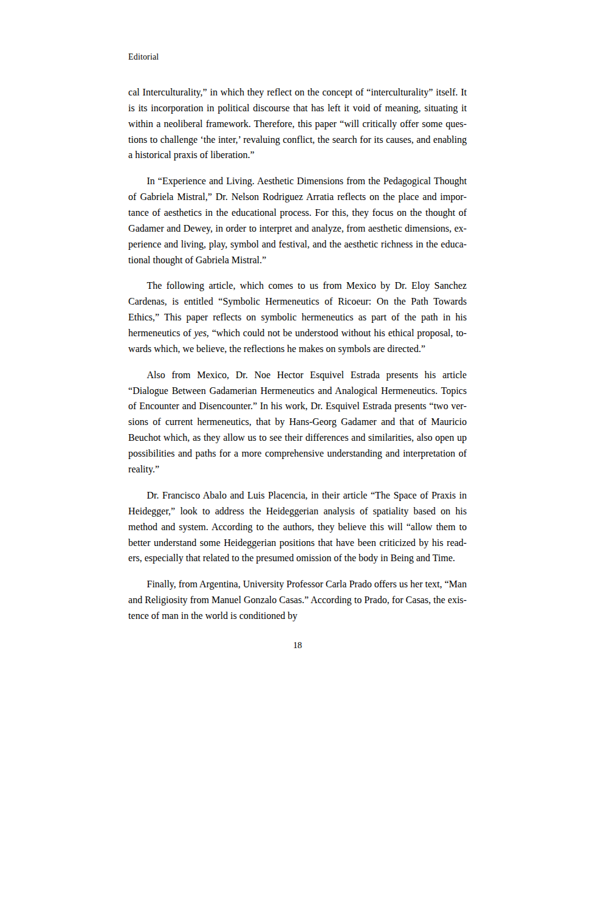Editorial
cal Interculturality,” in which they reflect on the concept of “interculturality” itself. It is its incorporation in political discourse that has left it void of meaning, situating it within a neoliberal framework. Therefore, this paper “will critically offer some questions to challenge ‘the inter,’ revaluing conflict, the search for its causes, and enabling a historical praxis of liberation.”
In “Experience and Living. Aesthetic Dimensions from the Pedagogical Thought of Gabriela Mistral,” Dr. Nelson Rodriguez Arratia reflects on the place and importance of aesthetics in the educational process. For this, they focus on the thought of Gadamer and Dewey, in order to interpret and analyze, from aesthetic dimensions, experience and living, play, symbol and festival, and the aesthetic richness in the educational thought of Gabriela Mistral.”
The following article, which comes to us from Mexico by Dr. Eloy Sanchez Cardenas, is entitled “Symbolic Hermeneutics of Ricoeur: On the Path Towards Ethics,” This paper reflects on symbolic hermeneutics as part of the path in his hermeneutics of yes, “which could not be understood without his ethical proposal, towards which, we believe, the reflections he makes on symbols are directed.”
Also from Mexico, Dr. Noe Hector Esquivel Estrada presents his article “Dialogue Between Gadamerian Hermeneutics and Analogical Hermeneutics. Topics of Encounter and Disencounter.” In his work, Dr. Esquivel Estrada presents “two versions of current hermeneutics, that by Hans-Georg Gadamer and that of Mauricio Beuchot which, as they allow us to see their differences and similarities, also open up possibilities and paths for a more comprehensive understanding and interpretation of reality.”
Dr. Francisco Abalo and Luis Placencia, in their article “The Space of Praxis in Heidegger,” look to address the Heideggerian analysis of spatiality based on his method and system. According to the authors, they believe this will “allow them to better understand some Heideggerian positions that have been criticized by his readers, especially that related to the presumed omission of the body in Being and Time.
Finally, from Argentina, University Professor Carla Prado offers us her text, “Man and Religiosity from Manuel Gonzalo Casas.” According to Prado, for Casas, the existence of man in the world is conditioned by
18